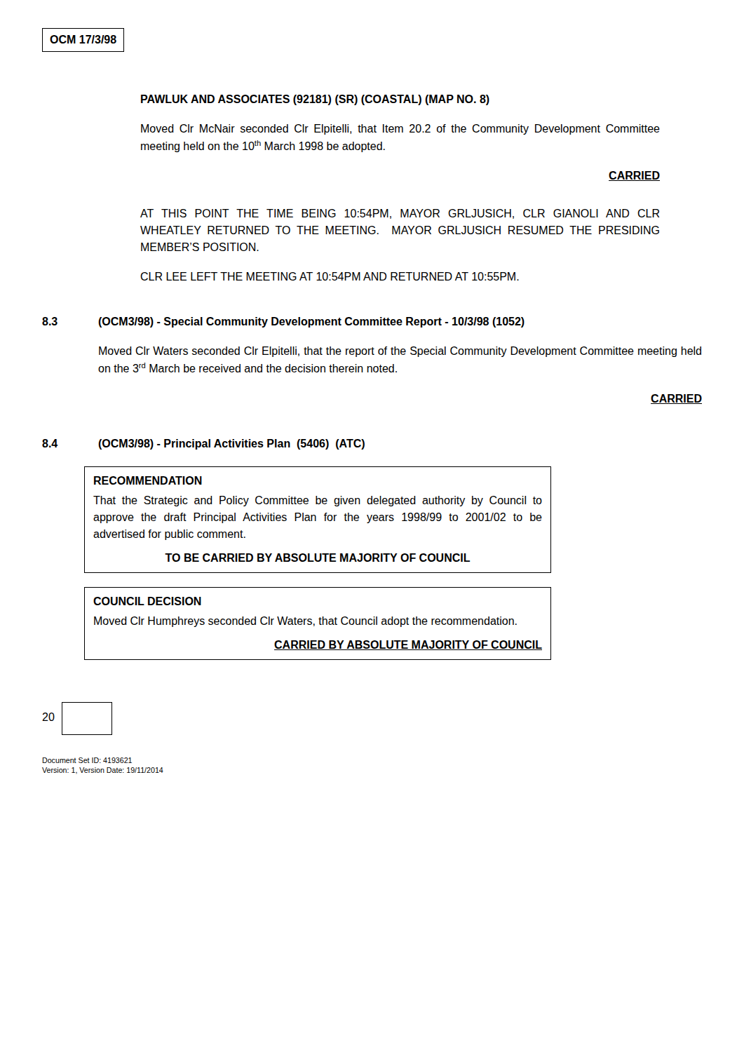OCM 17/3/98
PAWLUK AND ASSOCIATES (92181) (SR) (COASTAL) (MAP NO. 8)
Moved Clr McNair seconded Clr Elpitelli, that Item 20.2 of the Community Development Committee meeting held on the 10th March 1998 be adopted.
CARRIED
AT THIS POINT THE TIME BEING 10:54PM, MAYOR GRLJUSICH, CLR GIANOLI AND CLR WHEATLEY RETURNED TO THE MEETING. MAYOR GRLJUSICH RESUMED THE PRESIDING MEMBER’S POSITION.
CLR LEE LEFT THE MEETING AT 10:54PM AND RETURNED AT 10:55PM.
8.3
(OCM3/98) - Special Community Development Committee Report - 10/3/98 (1052)
Moved Clr Waters seconded Clr Elpitelli, that the report of the Special Community Development Committee meeting held on the 3rd March be received and the decision therein noted.
CARRIED
8.4
(OCM3/98) - Principal Activities Plan (5406) (ATC)
RECOMMENDATION
That the Strategic and Policy Committee be given delegated authority by Council to approve the draft Principal Activities Plan for the years 1998/99 to 2001/02 to be advertised for public comment.
TO BE CARRIED BY ABSOLUTE MAJORITY OF COUNCIL
COUNCIL DECISION
Moved Clr Humphreys seconded Clr Waters, that Council adopt the recommendation.
CARRIED BY ABSOLUTE MAJORITY OF COUNCIL
20
Document Set ID: 4193621
Version: 1, Version Date: 19/11/2014